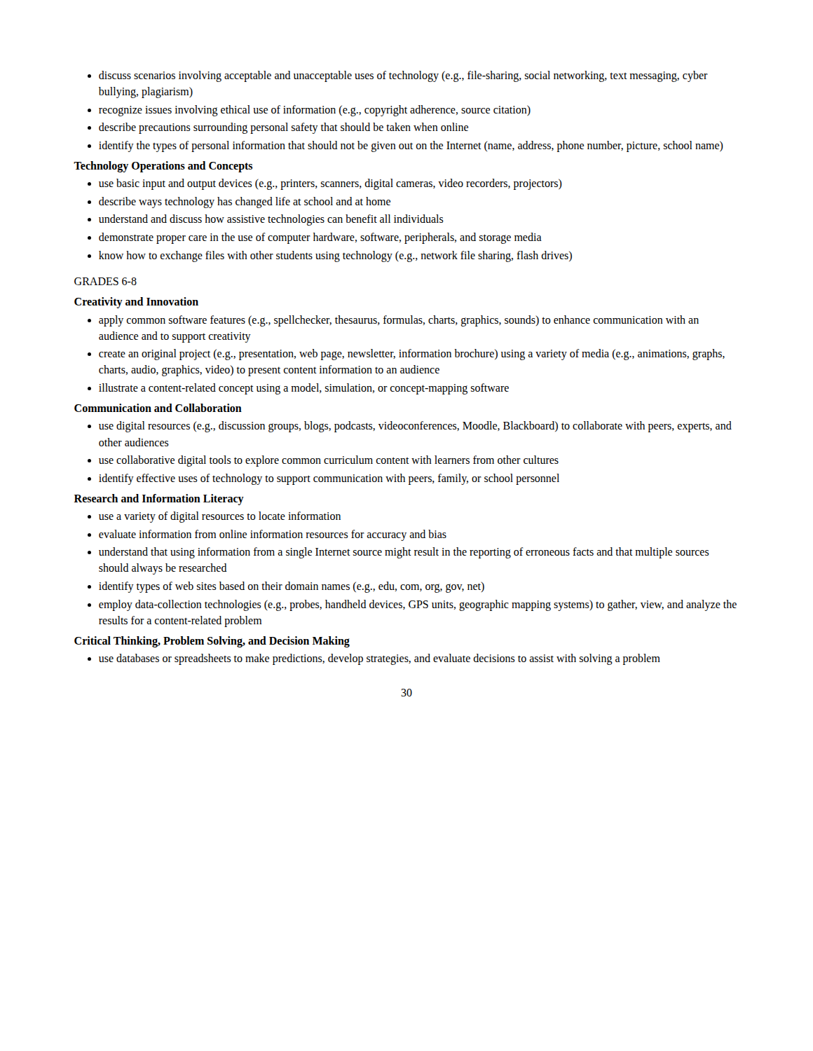discuss scenarios involving acceptable and unacceptable uses of technology (e.g., file-sharing, social networking, text messaging, cyber bullying, plagiarism)
recognize issues involving ethical use of information (e.g., copyright adherence, source citation)
describe precautions surrounding personal safety that should be taken when online
identify the types of personal information that should not be given out on the Internet (name, address, phone number, picture, school name)
Technology Operations and Concepts
use basic input and output devices (e.g., printers, scanners, digital cameras, video recorders, projectors)
describe ways technology has changed life at school and at home
understand and discuss how assistive technologies can benefit all individuals
demonstrate proper care in the use of computer hardware, software, peripherals, and storage media
know how to exchange files with other students using technology (e.g., network file sharing, flash drives)
GRADES 6-8
Creativity and Innovation
apply common software features (e.g., spellchecker, thesaurus, formulas, charts, graphics, sounds) to enhance communication with an audience and to support creativity
create an original project (e.g., presentation, web page, newsletter, information brochure) using a variety of media (e.g., animations, graphs, charts, audio, graphics, video) to present content information to an audience
illustrate a content-related concept using a model, simulation, or concept-mapping software
Communication and Collaboration
use digital resources (e.g., discussion groups, blogs, podcasts, videoconferences, Moodle, Blackboard) to collaborate with peers, experts, and other audiences
use collaborative digital tools to explore common curriculum content with learners from other cultures
identify effective uses of technology to support communication with peers, family, or school personnel
Research and Information Literacy
use a variety of digital resources to locate information
evaluate information from online information resources for accuracy and bias
understand that using information from a single Internet source might result in the reporting of erroneous facts and that multiple sources should always be researched
identify types of web sites based on their domain names (e.g., edu, com, org, gov, net)
employ data-collection technologies (e.g., probes, handheld devices, GPS units, geographic mapping systems) to gather, view, and analyze the results for a content-related problem
Critical Thinking, Problem Solving, and Decision Making
use databases or spreadsheets to make predictions, develop strategies, and evaluate decisions to assist with solving a problem
30